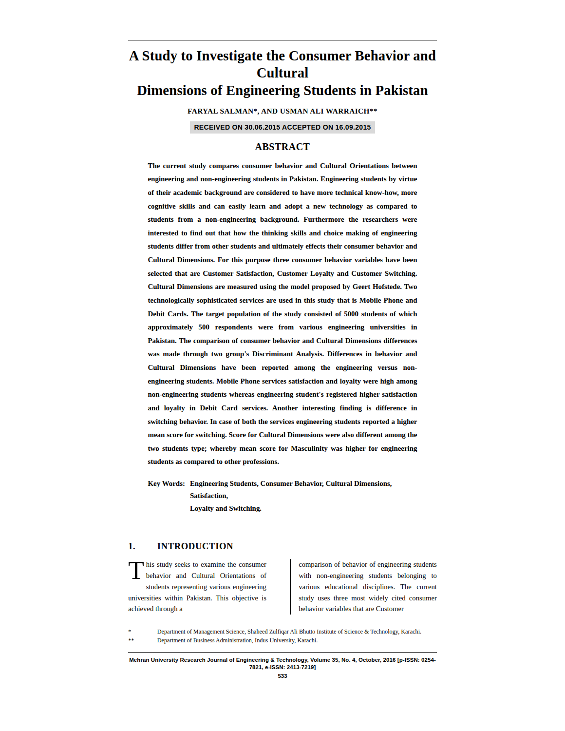A Study to Investigate the Consumer Behavior and Cultural
Dimensions of Engineering Students in Pakistan
FARYAL SALMAN*, AND USMAN ALI WARRAICH**
RECEIVED ON 30.06.2015 ACCEPTED ON 16.09.2015
ABSTRACT
The current study compares consumer behavior and Cultural Orientations between engineering and non-engineering students in Pakistan. Engineering students by virtue of their academic background are considered to have more technical know-how, more cognitive skills and can easily learn and adopt a new technology as compared to students from a non-engineering background. Furthermore the researchers were interested to find out that how the thinking skills and choice making of engineering students differ from other students and ultimately effects their consumer behavior and Cultural Dimensions. For this purpose three consumer behavior variables have been selected that are Customer Satisfaction, Customer Loyalty and Customer Switching. Cultural Dimensions are measured using the model proposed by Geert Hofstede. Two technologically sophisticated services are used in this study that is Mobile Phone and Debit Cards. The target population of the study consisted of 5000 students of which approximately 500 respondents were from various engineering universities in Pakistan. The comparison of consumer behavior and Cultural Dimensions differences was made through two group's Discriminant Analysis. Differences in behavior and Cultural Dimensions have been reported among the engineering versus non-engineering students. Mobile Phone services satisfaction and loyalty were high among non-engineering students whereas engineering student's registered higher satisfaction and loyalty in Debit Card services. Another interesting finding is difference in switching behavior. In case of both the services engineering students reported a higher mean score for switching. Score for Cultural Dimensions were also different among the two students type; whereby mean score for Masculinity was higher for engineering students as compared to other professions.
Key Words:
Engineering Students, Consumer Behavior, Cultural Dimensions, Satisfaction,
Loyalty and Switching.
1. INTRODUCTION
This study seeks to examine the consumer behavior and Cultural Orientations of students representing various engineering universities within Pakistan. This objective is achieved through a
comparison of behavior of engineering students with non-engineering students belonging to various educational disciplines. The current study uses three most widely cited consumer behavior variables that are Customer
*Department of Management Science, Shaheed Zulfiqar Ali Bhutto Institute of Science & Technology, Karachi.
**Department of Business Administration, Indus University, Karachi.
Mehran University Research Journal of Engineering & Technology, Volume 35, No. 4, October, 2016 [p-ISSN: 0254-7821, e-ISSN: 2413-7219]
533